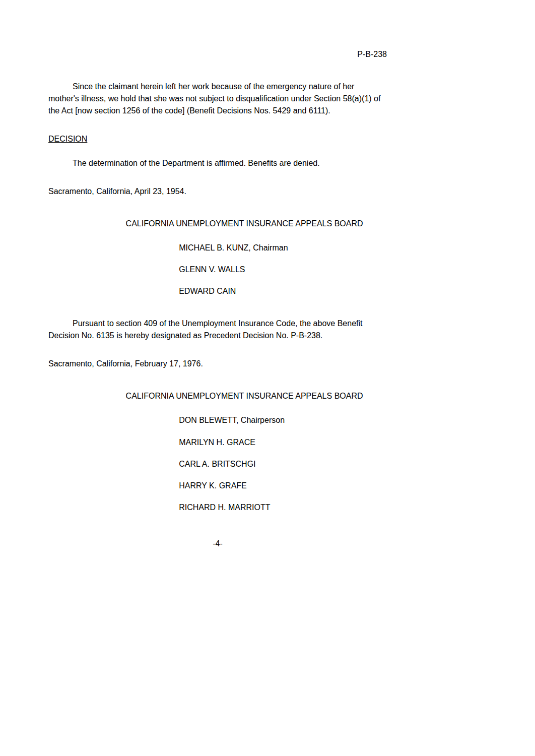P-B-238
Since the claimant herein left her work because of the emergency nature of her mother's illness, we hold that she was not subject to disqualification under Section 58(a)(1) of the Act [now section 1256 of the code] (Benefit Decisions Nos. 5429 and 6111).
DECISION
The determination of the Department is affirmed. Benefits are denied.
Sacramento, California, April 23, 1954.
CALIFORNIA UNEMPLOYMENT INSURANCE APPEALS BOARD
MICHAEL B. KUNZ, Chairman
GLENN V. WALLS
EDWARD CAIN
Pursuant to section 409 of the Unemployment Insurance Code, the above Benefit Decision No. 6135 is hereby designated as Precedent Decision No. P-B-238.
Sacramento, California, February 17, 1976.
CALIFORNIA UNEMPLOYMENT INSURANCE APPEALS BOARD
DON BLEWETT, Chairperson
MARILYN H. GRACE
CARL A. BRITSCHGI
HARRY K. GRAFE
RICHARD H. MARRIOTT
-4-